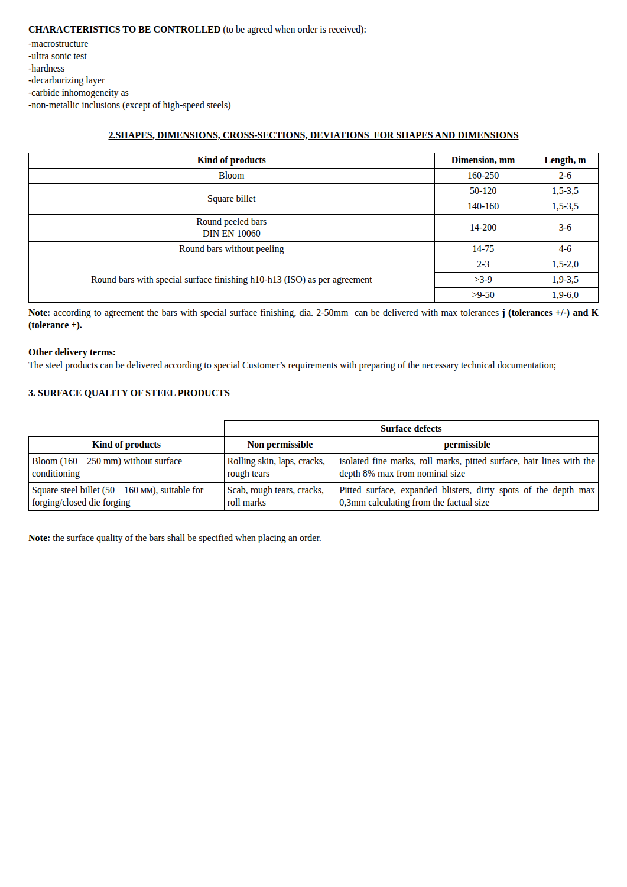CHARACTERISTICS TO BE CONTROLLED (to be agreed when order is received):
-macrostructure
-ultra sonic test
-hardness
-decarburizing layer
-carbide inhomogeneity as
-non-metallic inclusions (except of high-speed steels)
2.SHAPES, DIMENSIONS, CROSS-SECTIONS, DEVIATIONS FOR SHAPES AND DIMENSIONS
| Kind of products | Dimension, mm | Length, m |
| --- | --- | --- |
| Bloom | 160-250 | 2-6 |
| Square billet | 50-120 | 1,5-3,5 |
| 140-160 | 1,5-3,5 |
| Round peeled bars DIN EN 10060 | 14-200 | 3-6 |
| Round bars without peeling | 14-75 | 4-6 |
| Round bars with special surface finishing h10-h13 (ISO) as per agreement | 2-3 | 1,5-2,0 |
| >3-9 | 1,9-3,5 |
| >9-50 | 1,9-6,0 |
Note: according to agreement the bars with special surface finishing, dia. 2-50mm can be delivered with max tolerances j (tolerances +/-) and K (tolerance +).
Other delivery terms:
The steel products can be delivered according to special Customer’s requirements with preparing of the necessary technical documentation;
3. SURFACE QUALITY OF STEEL PRODUCTS
| | Surface defects |
| --- | --- |
| Kind of products | Non permissible | permissible |
| Bloom (160 – 250 mm) without surface conditioning | Rolling skin, laps, cracks, rough tears | isolated fine marks, roll marks, pitted surface, hair lines with the depth 8% max from nominal size |
| Square steel billet (50 – 160 мм), suitable for forging/closed die forging | Scab, rough tears, cracks, roll marks | Pitted surface, expanded blisters, dirty spots of the depth max 0,3mm calculating from the factual size |
Note: the surface quality of the bars shall be specified when placing an order.